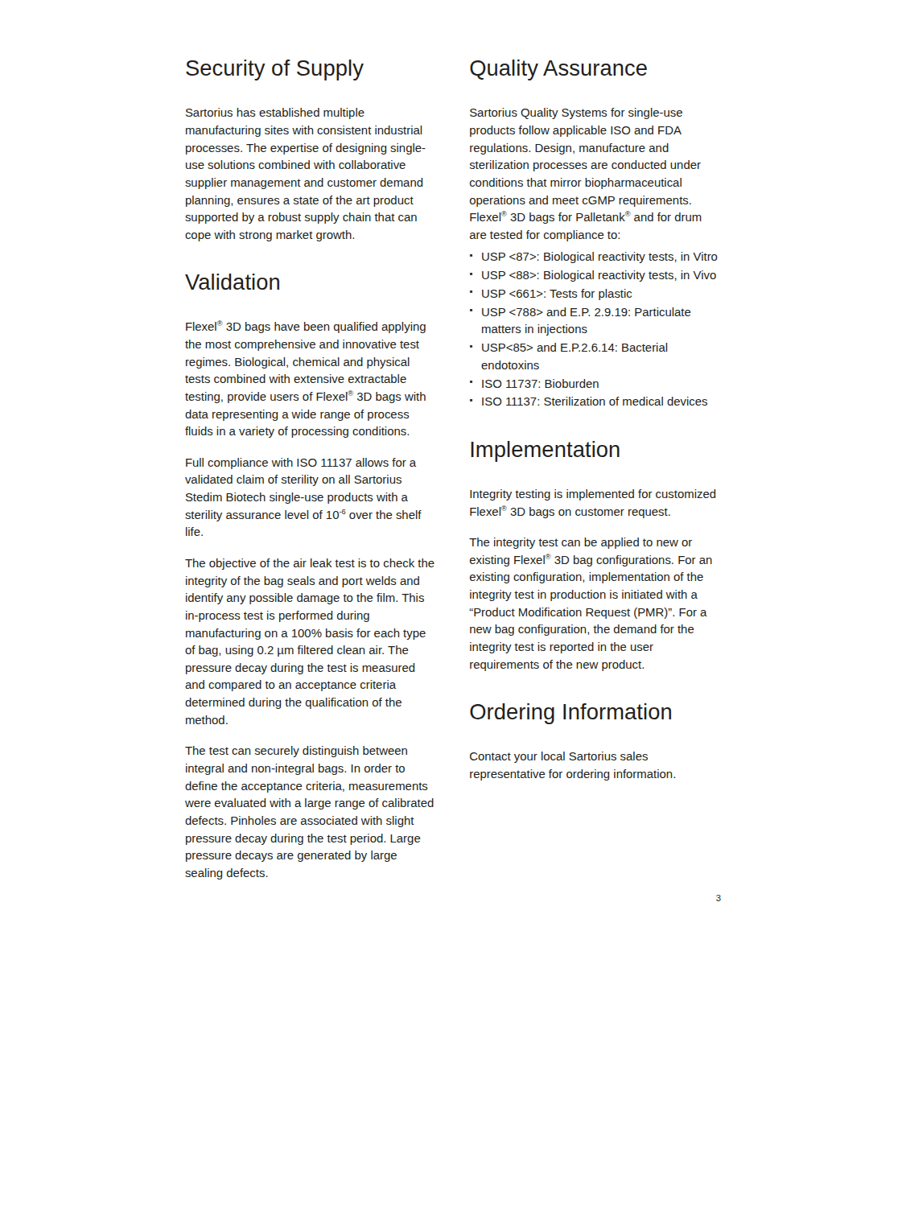Security of Supply
Sartorius has established multiple manufacturing sites with consistent industrial processes. The expertise of designing single-use solutions combined with collaborative supplier management and customer demand planning, ensures a state of the art product supported by a robust supply chain that can cope with strong market growth.
Validation
Flexel® 3D bags have been qualified applying the most comprehensive and innovative test regimes. Biological, chemical and physical tests combined with extensive extractable testing, provide users of Flexel® 3D bags with data representing a wide range of process fluids in a variety of processing conditions.
Full compliance with ISO 11137 allows for a validated claim of sterility on all Sartorius Stedim Biotech single-use products with a sterility assurance level of 10-6 over the shelf life.
The objective of the air leak test is to check the integrity of the bag seals and port welds and identify any possible damage to the film. This in-process test is performed during manufacturing on a 100% basis for each type of bag, using 0.2 µm filtered clean air. The pressure decay during the test is measured and compared to an acceptance criteria determined during the qualification of the method.
The test can securely distinguish between integral and non-integral bags. In order to define the acceptance criteria, measurements were evaluated with a large range of calibrated defects. Pinholes are associated with slight pressure decay during the test period. Large pressure decays are generated by large sealing defects.
Quality Assurance
Sartorius Quality Systems for single-use products follow applicable ISO and FDA regulations. Design, manufacture and sterilization processes are conducted under conditions that mirror biopharmaceutical operations and meet cGMP requirements. Flexel® 3D bags for Palletank® and for drum are tested for compliance to:
USP <87>: Biological reactivity tests, in Vitro
USP <88>: Biological reactivity tests, in Vivo
USP <661>: Tests for plastic
USP <788> and E.P. 2.9.19: Particulate matters in injections
USP<85> and E.P.2.6.14: Bacterial endotoxins
ISO 11737: Bioburden
ISO 11137: Sterilization of medical devices
Implementation
Integrity testing is implemented for customized Flexel® 3D bags on customer request.
The integrity test can be applied to new or existing Flexel® 3D bag configurations. For an existing configuration, implementation of the integrity test in production is initiated with a “Product Modification Request (PMR)”. For a new bag configuration, the demand for the integrity test is reported in the user requirements of the new product.
Ordering Information
Contact your local Sartorius sales representative for ordering information.
3